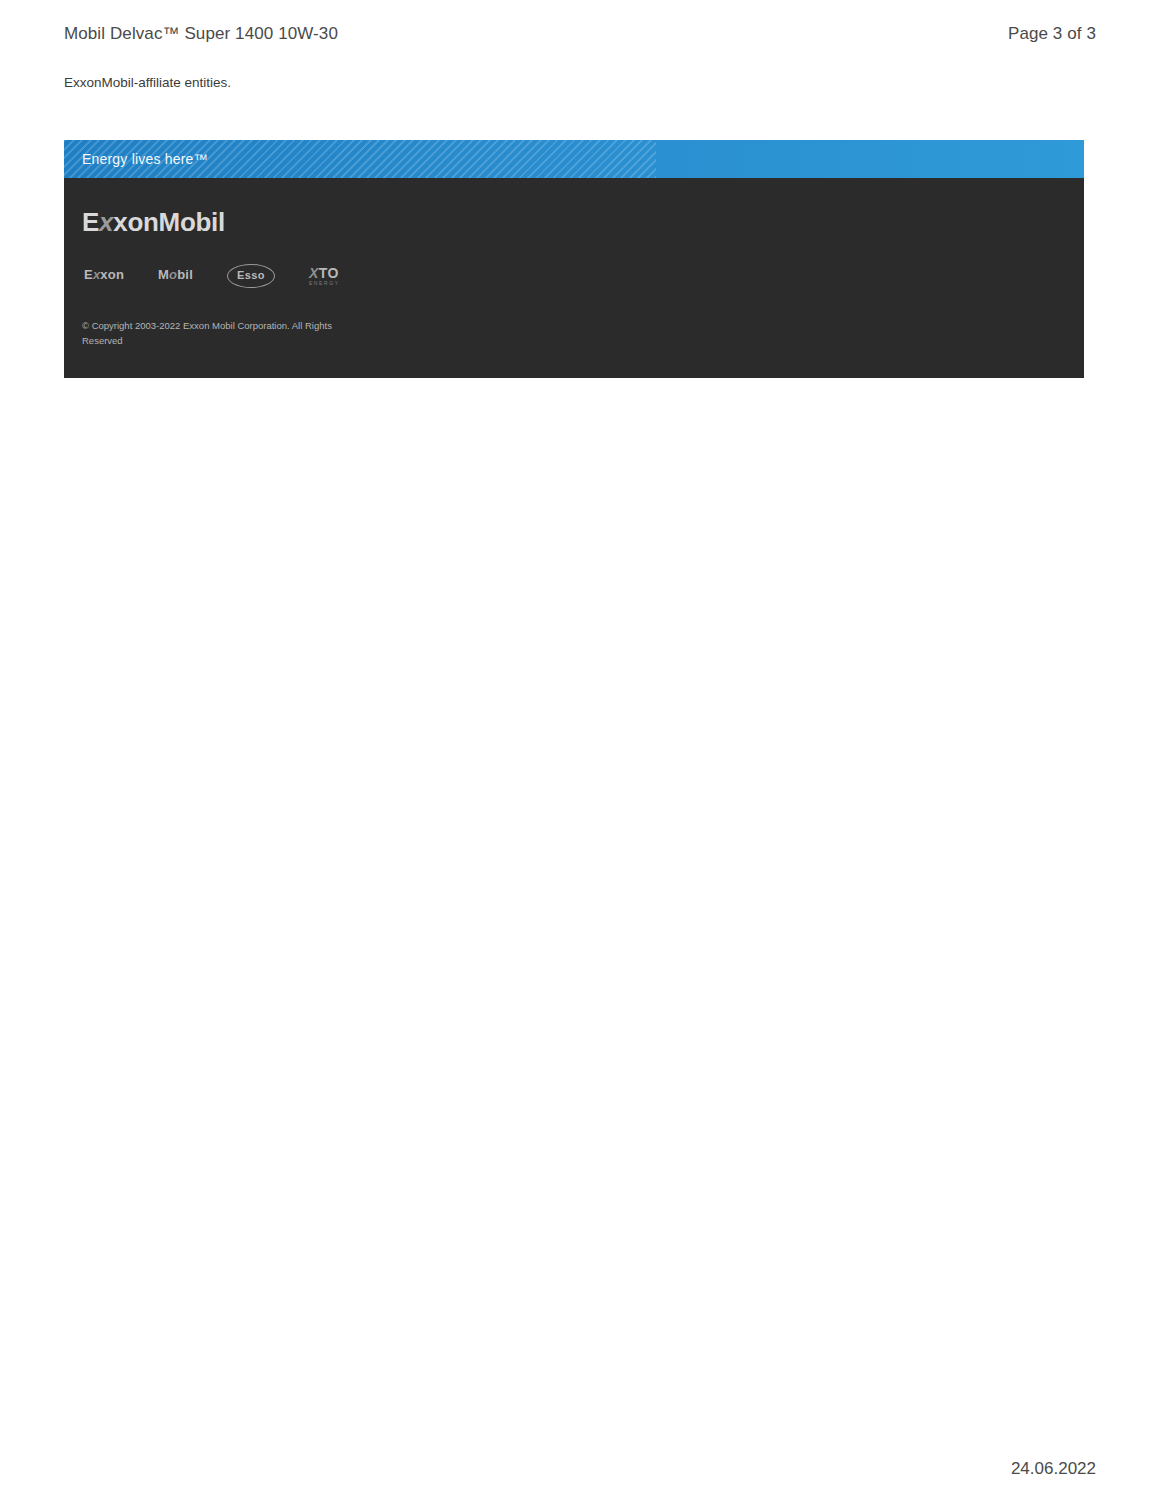Mobil Delvac™ Super 1400 10W-30 Page 3 of 3
ExxonMobil-affiliate entities.
Energy lives here™
ExxonMobil
Exxon Mobil Esso XTOENERGY
© Copyright 2003-2022 Exxon Mobil Corporation. All Rights Reserved
24.06.2022